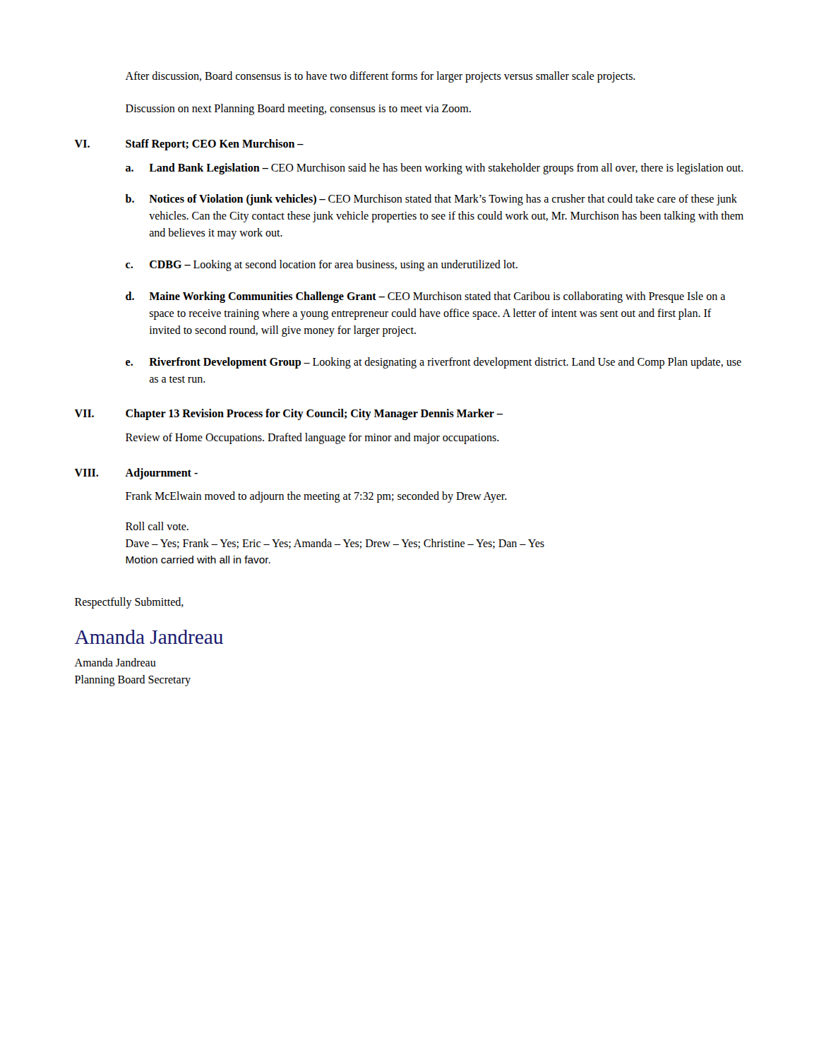After discussion, Board consensus is to have two different forms for larger projects versus smaller scale projects.
Discussion on next Planning Board meeting, consensus is to meet via Zoom.
VI.
Staff Report; CEO Ken Murchison –
a.
Land Bank Legislation – CEO Murchison said he has been working with stakeholder groups from all over, there is legislation out.
b.
Notices of Violation (junk vehicles) – CEO Murchison stated that Mark’s Towing has a crusher that could take care of these junk vehicles. Can the City contact these junk vehicle properties to see if this could work out, Mr. Murchison has been talking with them and believes it may work out.
c.
CDBG – Looking at second location for area business, using an underutilized lot.
d.
Maine Working Communities Challenge Grant – CEO Murchison stated that Caribou is collaborating with Presque Isle on a space to receive training where a young entrepreneur could have office space. A letter of intent was sent out and first plan. If invited to second round, will give money for larger project.
e.
Riverfront Development Group – Looking at designating a riverfront development district. Land Use and Comp Plan update, use as a test run.
VII.
Chapter 13 Revision Process for City Council; City Manager Dennis Marker –
Review of Home Occupations. Drafted language for minor and major occupations.
VIII.
Adjournment -
Frank McElwain moved to adjourn the meeting at 7:32 pm; seconded by Drew Ayer.
Roll call vote.
Dave – Yes; Frank – Yes; Eric – Yes; Amanda – Yes; Drew – Yes; Christine – Yes; Dan – Yes
Motion carried with all in favor.
Respectfully Submitted,
Amanda Jandreau
Amanda Jandreau
Planning Board Secretary